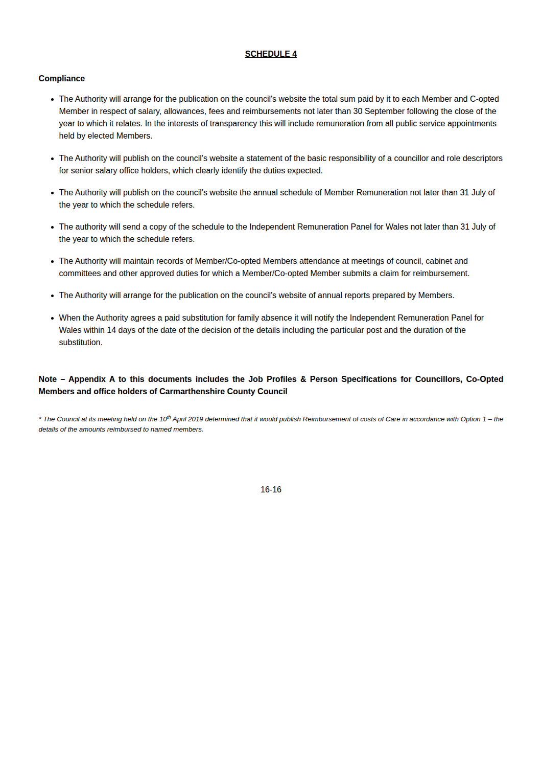SCHEDULE 4
Compliance
The Authority will arrange for the publication on the council's website the total sum paid by it to each Member and C-opted Member in respect of salary, allowances, fees and reimbursements not later than 30 September following the close of the year to which it relates. In the interests of transparency this will include remuneration from all public service appointments held by elected Members.
The Authority will publish on the council's website a statement of the basic responsibility of a councillor and role descriptors for senior salary office holders, which clearly identify the duties expected.
The Authority will publish on the council's website the annual schedule of Member Remuneration not later than 31 July of the year to which the schedule refers.
The authority will send a copy of the schedule to the Independent Remuneration Panel for Wales not later than 31 July of the year to which the schedule refers.
The Authority will maintain records of Member/Co-opted Members attendance at meetings of council, cabinet and committees and other approved duties for which a Member/Co-opted Member submits a claim for reimbursement.
The Authority will arrange for the publication on the council's website of annual reports prepared by Members.
When the Authority agrees a paid substitution for family absence it will notify the Independent Remuneration Panel for Wales within 14 days of the date of the decision of the details including the particular post and the duration of the substitution.
Note – Appendix A to this documents includes the Job Profiles & Person Specifications for Councillors, Co-Opted Members and office holders of Carmarthenshire County Council
* The Council at its meeting held on the 10th April 2019 determined that it would publish Reimbursement of costs of Care in accordance with Option 1 – the details of the amounts reimbursed to named members.
16-16